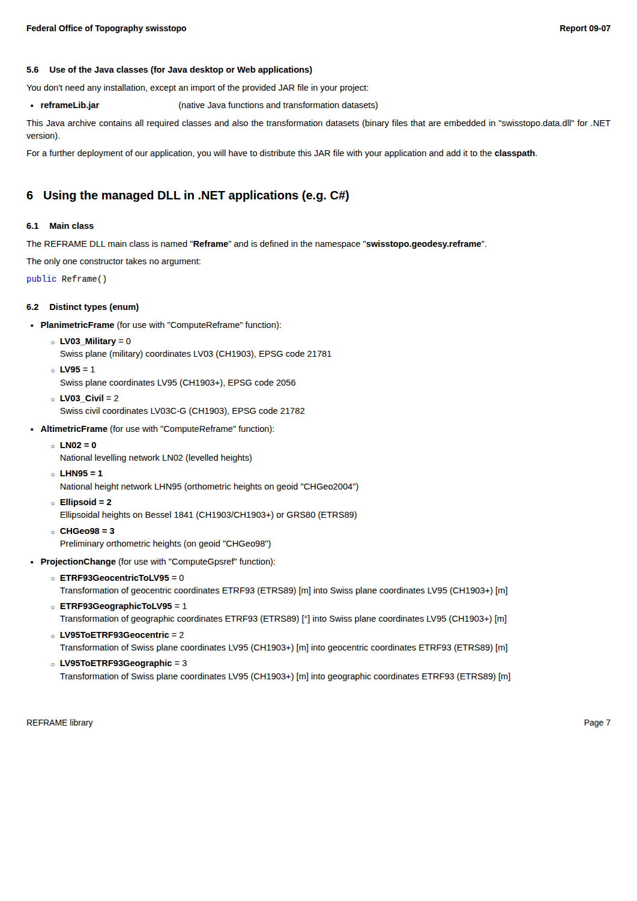Federal Office of Topography swisstopo Report 09-07
5.6 Use of the Java classes (for Java desktop or Web applications)
You don't need any installation, except an import of the provided JAR file in your project:
reframeLib.jar (native Java functions and transformation datasets)
This Java archive contains all required classes and also the transformation datasets (binary files that are embedded in "swisstopo.data.dll" for .NET version).
For a further deployment of our application, you will have to distribute this JAR file with your application and add it to the classpath.
6 Using the managed DLL in .NET applications (e.g. C#)
6.1 Main class
The REFRAME DLL main class is named "Reframe" and is defined in the namespace "swisstopo.geodesy.reframe".
The only one constructor takes no argument:
public Reframe()
6.2 Distinct types (enum)
PlanimetricFrame (for use with "ComputeReframe" function):
LV03_Military = 0
Swiss plane (military) coordinates LV03 (CH1903), EPSG code 21781
LV95 = 1
Swiss plane coordinates LV95 (CH1903+), EPSG code 2056
LV03_Civil = 2
Swiss civil coordinates LV03C-G (CH1903), EPSG code 21782
AltimetricFrame (for use with "ComputeReframe" function):
LN02 = 0
National levelling network LN02 (levelled heights)
LHN95 = 1
National height network LHN95 (orthometric heights on geoid "CHGeo2004")
Ellipsoid = 2
Ellipsoidal heights on Bessel 1841 (CH1903/CH1903+) or GRS80 (ETRS89)
CHGeo98 = 3
Preliminary orthometric heights (on geoid "CHGeo98")
ProjectionChange (for use with "ComputeGpsref" function):
ETRF93GeocentricToLV95 = 0
Transformation of geocentric coordinates ETRF93 (ETRS89) [m] into Swiss plane coordinates LV95 (CH1903+) [m]
ETRF93GeographicToLV95 = 1
Transformation of geographic coordinates ETRF93 (ETRS89) [°] into Swiss plane coordinates LV95 (CH1903+) [m]
LV95ToETRF93Geocentric = 2
Transformation of Swiss plane coordinates LV95 (CH1903+) [m] into geocentric coordinates ETRF93 (ETRS89) [m]
LV95ToETRF93Geographic = 3
Transformation of Swiss plane coordinates LV95 (CH1903+) [m] into geographic coordinates ETRF93 (ETRS89) [m]
REFRAME library Page 7